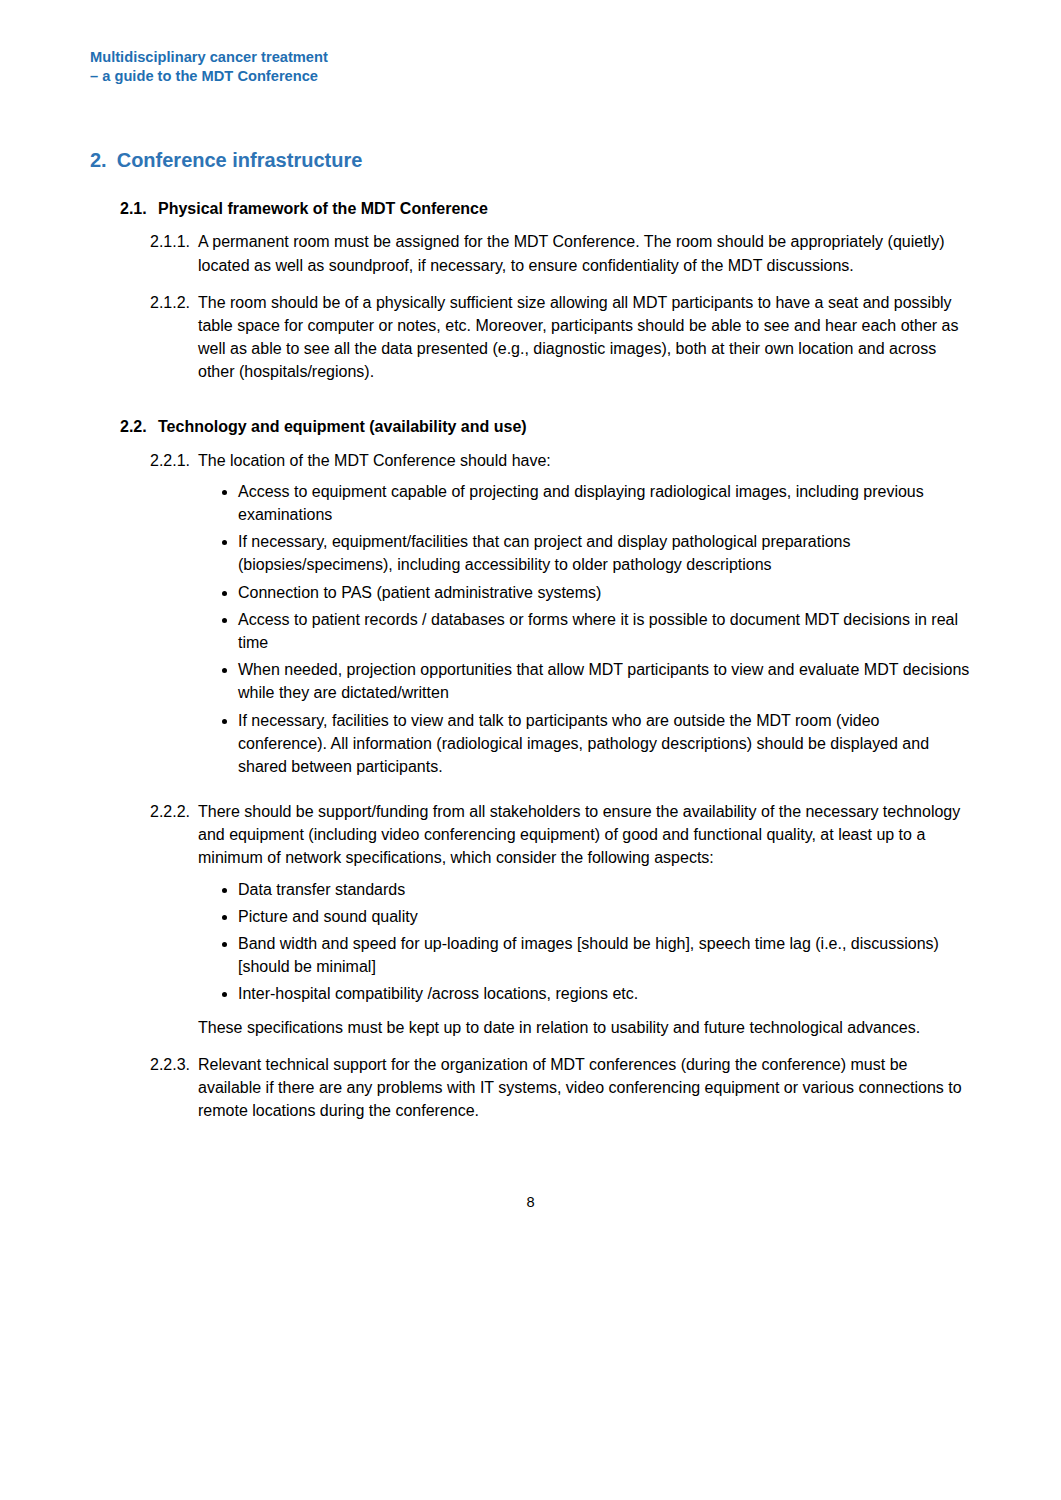Multidisciplinary cancer treatment
– a guide to the MDT Conference
2. Conference infrastructure
2.1. Physical framework of the MDT Conference
2.1.1.
A permanent room must be assigned for the MDT Conference. The room should be appropriately (quietly) located as well as soundproof, if necessary, to ensure confidentiality of the MDT discussions.
2.1.2.
The room should be of a physically sufficient size allowing all MDT participants to have a seat and possibly table space for computer or notes, etc. Moreover, participants should be able to see and hear each other as well as able to see all the data presented (e.g., diagnostic images), both at their own location and across other (hospitals/regions).
2.2. Technology and equipment (availability and use)
2.2.1.
The location of the MDT Conference should have:
Access to equipment capable of projecting and displaying radiological images, including previous examinations
If necessary, equipment/facilities that can project and display pathological preparations (biopsies/specimens), including accessibility to older pathology descriptions
Connection to PAS (patient administrative systems)
Access to patient records / databases or forms where it is possible to document MDT decisions in real time
When needed, projection opportunities that allow MDT participants to view and evaluate MDT decisions while they are dictated/written
If necessary, facilities to view and talk to participants who are outside the MDT room (video conference). All information (radiological images, pathology descriptions) should be displayed and shared between participants.
2.2.2.
There should be support/funding from all stakeholders to ensure the availability of the necessary technology and equipment (including video conferencing equipment) of good and functional quality, at least up to a minimum of network specifications, which consider the following aspects:
Data transfer standards
Picture and sound quality
Band width and speed for up-loading of images [should be high], speech time lag (i.e., discussions) [should be minimal]
Inter-hospital compatibility /across locations, regions etc.
These specifications must be kept up to date in relation to usability and future technological advances.
2.2.3.
Relevant technical support for the organization of MDT conferences (during the conference) must be available if there are any problems with IT systems, video conferencing equipment or various connections to remote locations during the conference.
8